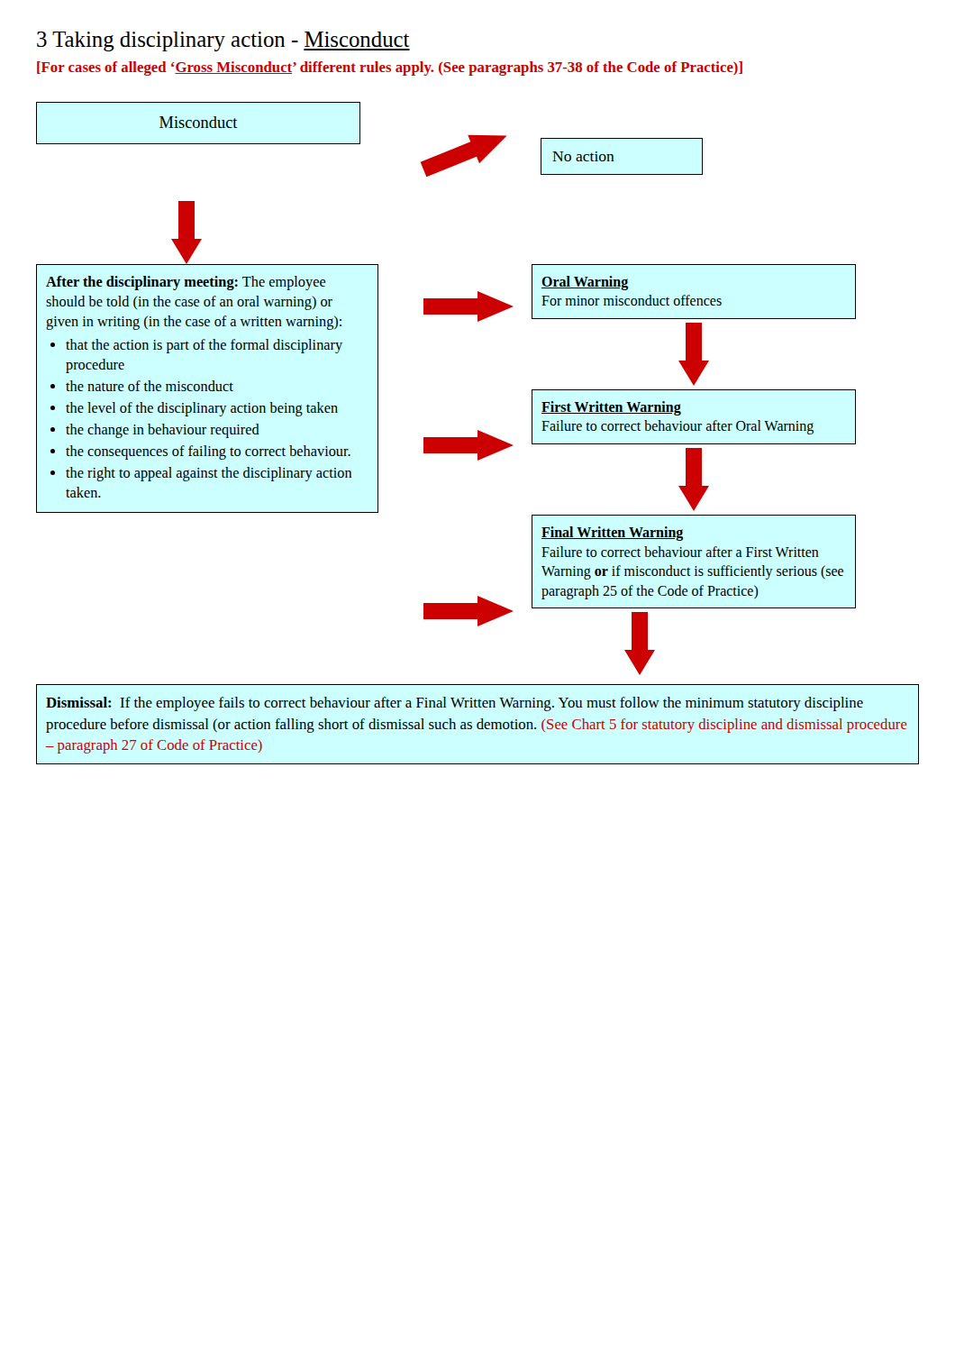3 Taking disciplinary action - Misconduct
[For cases of alleged ‘Gross Misconduct’ different rules apply. (See paragraphs 37-38 of the Code of Practice)]
Misconduct
No action
After the disciplinary meeting: The employee should be told (in the case of an oral warning) or given in writing (in the case of a written warning):
that the action is part of the formal disciplinary procedure
the nature of the misconduct
the level of the disciplinary action being taken
the change in behaviour required
the consequences of failing to correct behaviour.
the right to appeal against the disciplinary action taken.
Oral Warning
For minor misconduct offences
First Written Warning
Failure to correct behaviour after Oral Warning
Final Written Warning
Failure to correct behaviour after a First Written Warning or if misconduct is sufficiently serious (see paragraph 25 of the Code of Practice)
Dismissal: If the employee fails to correct behaviour after a Final Written Warning. You must follow the minimum statutory discipline procedure before dismissal (or action falling short of dismissal such as demotion. (See Chart 5 for statutory discipline and dismissal procedure – paragraph 27 of Code of Practice)